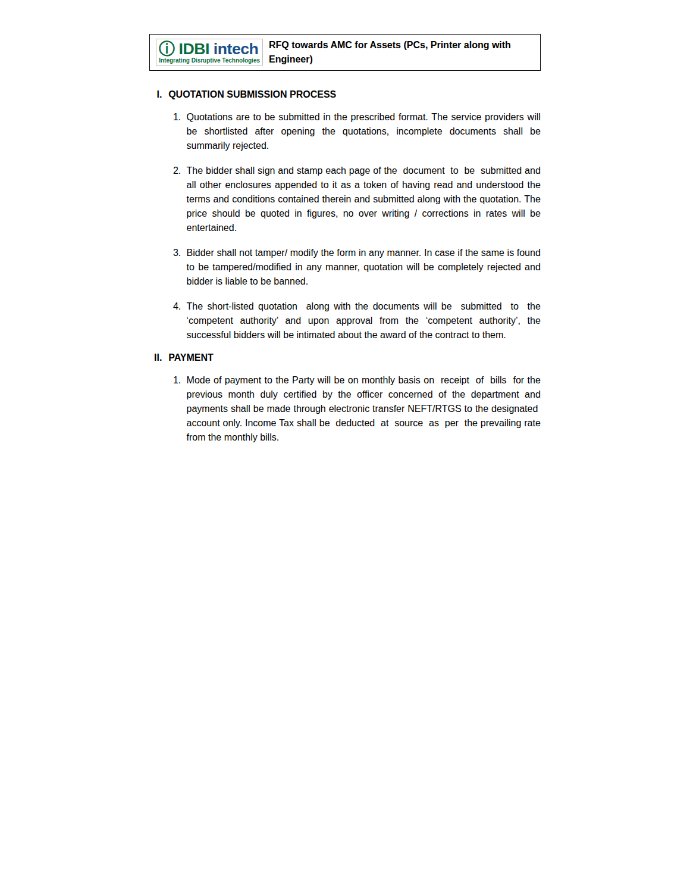ⓘ IDBI intech
Integrating Disruptive Technologies
RFQ towards AMC for Assets (PCs, Printer along with Engineer)
QUOTATION SUBMISSION PROCESS
Quotations are to be submitted in the prescribed format. The service providers will be shortlisted after opening the quotations, incomplete documents shall be summarily rejected.
The bidder shall sign and stamp each page of the document to be submitted and all other enclosures appended to it as a token of having read and understood the terms and conditions contained therein and submitted along with the quotation. The price should be quoted in figures, no over writing / corrections in rates will be entertained.
Bidder shall not tamper/ modify the form in any manner. In case if the same is found to be tampered/modified in any manner, quotation will be completely rejected and bidder is liable to be banned.
The short-listed quotation along with the documents will be submitted to the ‘competent authority’ and upon approval from the ‘competent authority’, the successful bidders will be intimated about the award of the contract to them.
PAYMENT
Mode of payment to the Party will be on monthly basis on receipt of bills for the previous month duly certified by the officer concerned of the department and payments shall be made through electronic transfer NEFT/RTGS to the designated account only. Income Tax shall be deducted at source as per the prevailing rate from the monthly bills.